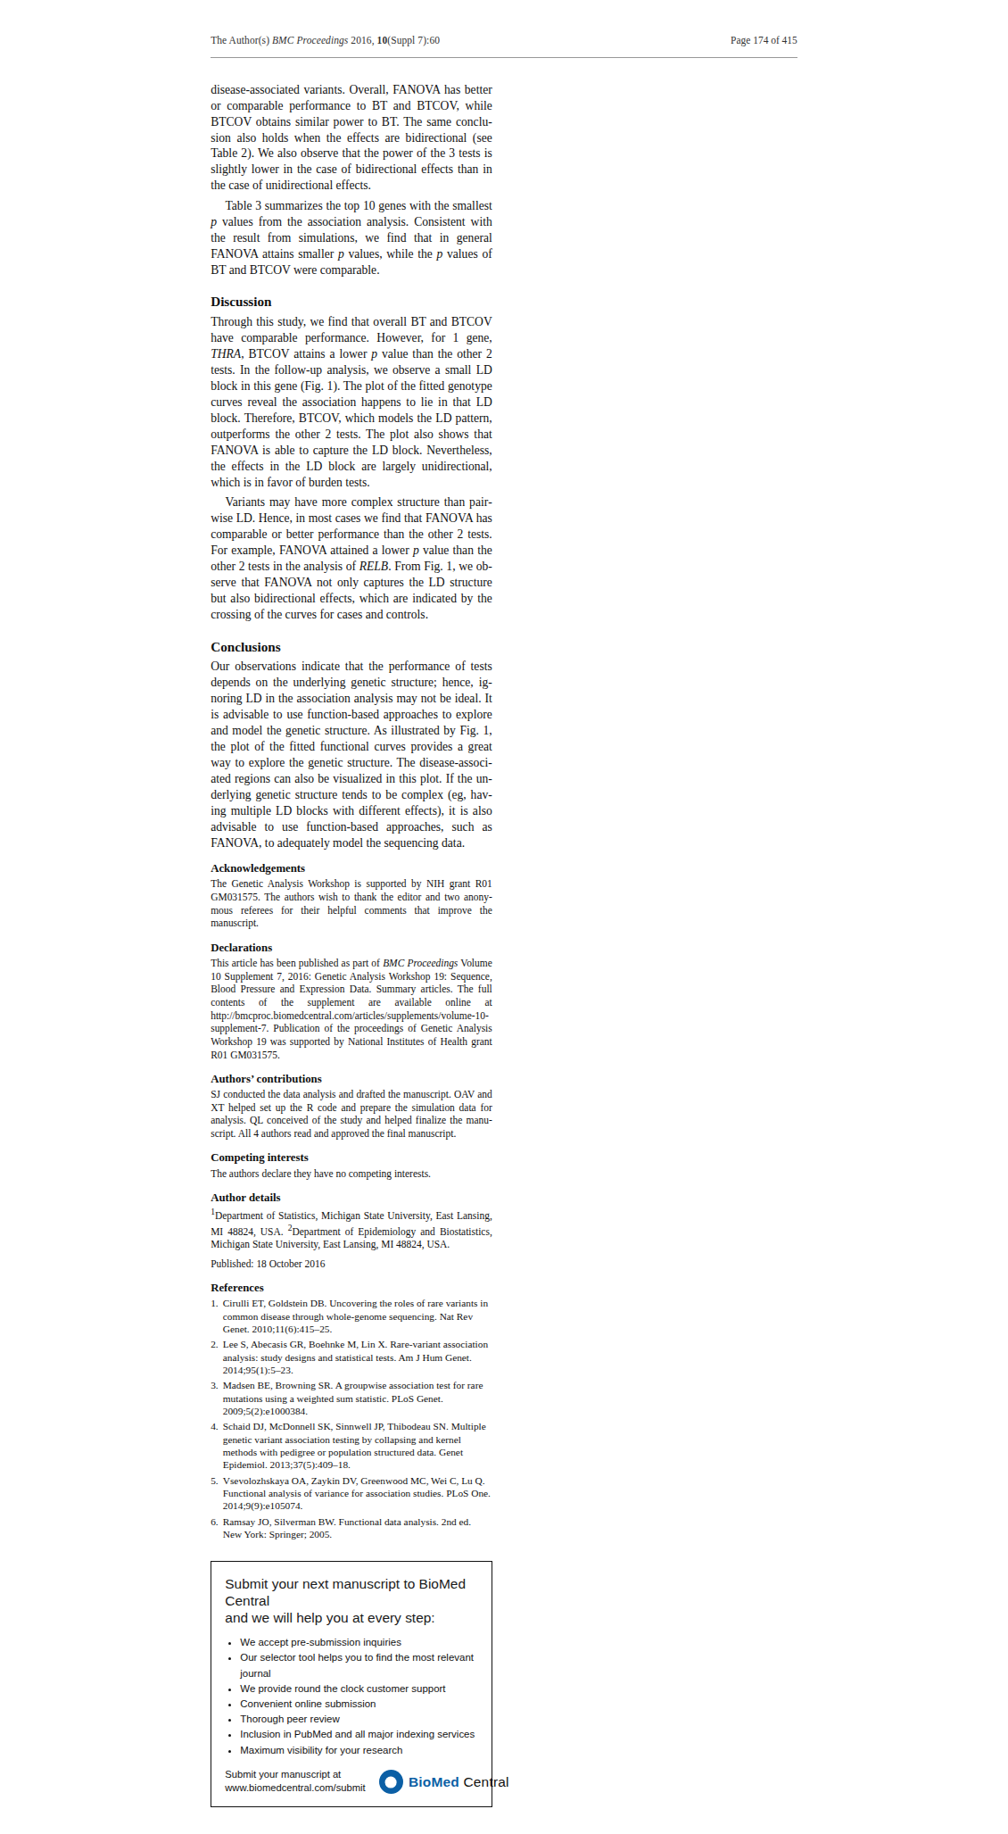The Author(s) BMC Proceedings 2016, 10(Suppl 7):60
Page 174 of 415
disease-associated variants. Overall, FANOVA has better or comparable performance to BT and BTCOV, while BTCOV obtains similar power to BT. The same conclusion also holds when the effects are bidirectional (see Table 2). We also observe that the power of the 3 tests is slightly lower in the case of bidirectional effects than in the case of unidirectional effects.
Table 3 summarizes the top 10 genes with the smallest p values from the association analysis. Consistent with the result from simulations, we find that in general FANOVA attains smaller p values, while the p values of BT and BTCOV were comparable.
Discussion
Through this study, we find that overall BT and BTCOV have comparable performance. However, for 1 gene, THRA, BTCOV attains a lower p value than the other 2 tests. In the follow-up analysis, we observe a small LD block in this gene (Fig. 1). The plot of the fitted genotype curves reveal the association happens to lie in that LD block. Therefore, BTCOV, which models the LD pattern, outperforms the other 2 tests. The plot also shows that FANOVA is able to capture the LD block. Nevertheless, the effects in the LD block are largely unidirectional, which is in favor of burden tests.
Variants may have more complex structure than pairwise LD. Hence, in most cases we find that FANOVA has comparable or better performance than the other 2 tests. For example, FANOVA attained a lower p value than the other 2 tests in the analysis of RELB. From Fig. 1, we observe that FANOVA not only captures the LD structure but also bidirectional effects, which are indicated by the crossing of the curves for cases and controls.
Conclusions
Our observations indicate that the performance of tests depends on the underlying genetic structure; hence, ignoring LD in the association analysis may not be ideal. It is advisable to use function-based approaches to explore and model the genetic structure. As illustrated by Fig. 1, the plot of the fitted functional curves provides a great way to explore the genetic structure. The disease-associated regions can also be visualized in this plot. If the underlying genetic structure tends to be complex (eg, having multiple LD blocks with different effects), it is also advisable to use function-based approaches, such as FANOVA, to adequately model the sequencing data.
Acknowledgements
The Genetic Analysis Workshop is supported by NIH grant R01 GM031575. The authors wish to thank the editor and two anonymous referees for their helpful comments that improve the manuscript.
Declarations
This article has been published as part of BMC Proceedings Volume 10 Supplement 7, 2016: Genetic Analysis Workshop 19: Sequence, Blood Pressure and Expression Data. Summary articles. The full contents of the supplement are available online at http://bmcproc.biomedcentral.com/articles/supplements/volume-10-supplement-7. Publication of the proceedings of Genetic Analysis Workshop 19 was supported by National Institutes of Health grant R01 GM031575.
Authors’ contributions
SJ conducted the data analysis and drafted the manuscript. OAV and XT helped set up the R code and prepare the simulation data for analysis. QL conceived of the study and helped finalize the manuscript. All 4 authors read and approved the final manuscript.
Competing interests
The authors declare they have no competing interests.
Author details
1Department of Statistics, Michigan State University, East Lansing, MI 48824, USA. 2Department of Epidemiology and Biostatistics, Michigan State University, East Lansing, MI 48824, USA.
Published: 18 October 2016
References
Cirulli ET, Goldstein DB. Uncovering the roles of rare variants in common disease through whole-genome sequencing. Nat Rev Genet. 2010;11(6):415–25.
Lee S, Abecasis GR, Boehnke M, Lin X. Rare-variant association analysis: study designs and statistical tests. Am J Hum Genet. 2014;95(1):5–23.
Madsen BE, Browning SR. A groupwise association test for rare mutations using a weighted sum statistic. PLoS Genet. 2009;5(2):e1000384.
Schaid DJ, McDonnell SK, Sinnwell JP, Thibodeau SN. Multiple genetic variant association testing by collapsing and kernel methods with pedigree or population structured data. Genet Epidemiol. 2013;37(5):409–18.
Vsevolozhskaya OA, Zaykin DV, Greenwood MC, Wei C, Lu Q. Functional analysis of variance for association studies. PLoS One. 2014;9(9):e105074.
Ramsay JO, Silverman BW. Functional data analysis. 2nd ed. New York: Springer; 2005.
Submit your next manuscript to BioMed Central
and we will help you at every step:
We accept pre-submission inquiries
Our selector tool helps you to find the most relevant journal
We provide round the clock customer support
Convenient online submission
Thorough peer review
Inclusion in PubMed and all major indexing services
Maximum visibility for your research
Submit your manuscript at
www.biomedcentral.com/submit
BioMed Central